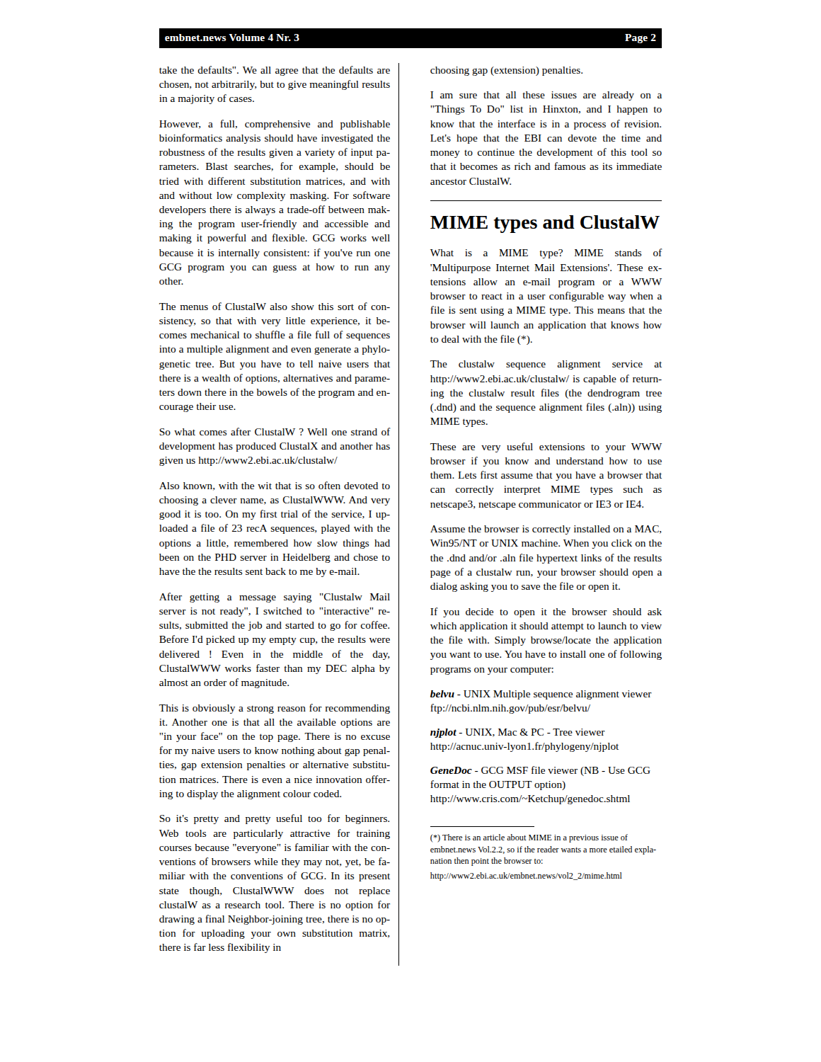embnet.news Volume 4 Nr. 3
Page 2
take the defaults". We all agree that the defaults are chosen, not arbitrarily, but to give meaningful results in a majority of cases.
However, a full, comprehensive and publishable bioinformatics analysis should have investigated the robustness of the results given a variety of input parameters. Blast searches, for example, should be tried with different substitution matrices, and with and without low complexity masking. For software developers there is always a trade-off between making the program user-friendly and accessible and making it powerful and flexible. GCG works well because it is internally consistent: if you've run one GCG program you can guess at how to run any other.
The menus of ClustalW also show this sort of consistency, so that with very little experience, it becomes mechanical to shuffle a file full of sequences into a multiple alignment and even generate a phylogenetic tree. But you have to tell naive users that there is a wealth of options, alternatives and parameters down there in the bowels of the program and encourage their use.
So what comes after ClustalW ? Well one strand of development has produced ClustalX and another has given us http://www2.ebi.ac.uk/clustalw/
Also known, with the wit that is so often devoted to choosing a clever name, as ClustalWWW. And very good it is too. On my first trial of the service, I uploaded a file of 23 recA sequences, played with the options a little, remembered how slow things had been on the PHD server in Heidelberg and chose to have the the results sent back to me by e-mail.
After getting a message saying "Clustalw Mail server is not ready", I switched to "interactive" results, submitted the job and started to go for coffee. Before I'd picked up my empty cup, the results were delivered ! Even in the middle of the day, ClustalWWW works faster than my DEC alpha by almost an order of magnitude.
This is obviously a strong reason for recommending it. Another one is that all the available options are "in your face" on the top page. There is no excuse for my naive users to know nothing about gap penalties, gap extension penalties or alternative substitution matrices. There is even a nice innovation offering to display the alignment colour coded.
So it's pretty and pretty useful too for beginners. Web tools are particularly attractive for training courses because "everyone" is familiar with the conventions of browsers while they may not, yet, be familiar with the conventions of GCG. In its present state though, ClustalWWW does not replace clustalW as a research tool. There is no option for drawing a final Neighbor-joining tree, there is no option for uploading your own substitution matrix, there is far less flexibility in
choosing gap (extension) penalties.
I am sure that all these issues are already on a "Things To Do" list in Hinxton, and I happen to know that the interface is in a process of revision. Let's hope that the EBI can devote the time and money to continue the development of this tool so that it becomes as rich and famous as its immediate ancestor ClustalW.
MIME types and ClustalW
What is a MIME type? MIME stands of 'Multipurpose Internet Mail Extensions'. These extensions allow an e-mail program or a WWW browser to react in a user configurable way when a file is sent using a MIME type. This means that the browser will launch an application that knows how to deal with the file (*).
The clustalw sequence alignment service at http://www2.ebi.ac.uk/clustalw/ is capable of returning the clustalw result files (the dendrogram tree (.dnd) and the sequence alignment files (.aln)) using MIME types.
These are very useful extensions to your WWW browser if you know and understand how to use them. Lets first assume that you have a browser that can correctly interpret MIME types such as netscape3, netscape communicator or IE3 or IE4.
Assume the browser is correctly installed on a MAC, Win95/NT or UNIX machine. When you click on the the .dnd and/or .aln file hypertext links of the results page of a clustalw run, your browser should open a dialog asking you to save the file or open it.
If you decide to open it the browser should ask which application it should attempt to launch to view the file with. Simply browse/locate the application you want to use. You have to install one of following programs on your computer:
belvu - UNIX Multiple sequence alignment viewer
ftp://ncbi.nlm.nih.gov/pub/esr/belvu/
njplot - UNIX, Mac & PC - Tree viewer
http://acnuc.univ-lyon1.fr/phylogeny/njplot
GeneDoc - GCG MSF file viewer (NB - Use GCG format in the OUTPUT option)
http://www.cris.com/~Ketchup/genedoc.shtml
(*) There is an article about MIME in a previous issue of embnet.news Vol.2.2, so if the reader wants a more etailed explanation then point the browser to: http://www2.ebi.ac.uk/embnet.news/vol2_2/mime.html